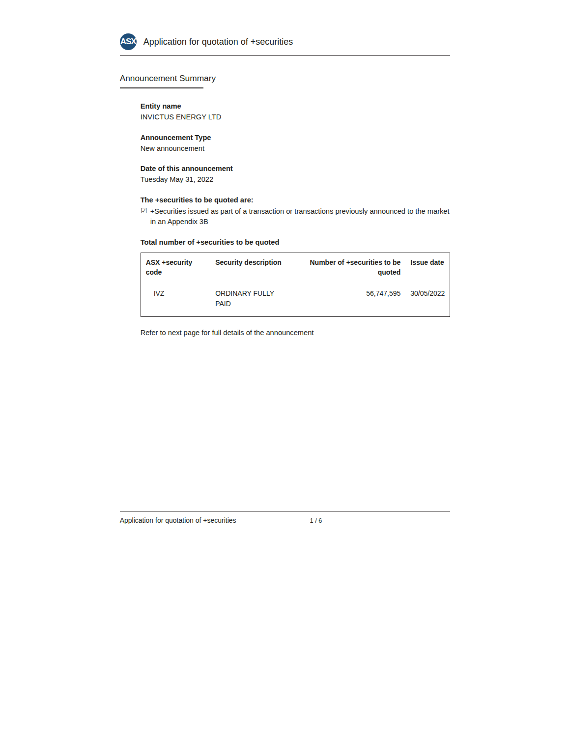ASX
Application for quotation of +securities
Announcement Summary
Entity name
INVICTUS ENERGY LTD
Announcement Type
New announcement
Date of this announcement
Tuesday May 31, 2022
The +securities to be quoted are:
☑ +Securities issued as part of a transaction or transactions previously announced to the market in an Appendix 3B
Total number of +securities to be quoted
| ASX +security code | Security description | Number of +securities to be quoted | Issue date |
| --- | --- | --- | --- |
| IVZ | ORDINARY FULLY PAID | 56,747,595 | 30/05/2022 |
Refer to next page for full details of the announcement
Application for quotation of +securities 1 / 6